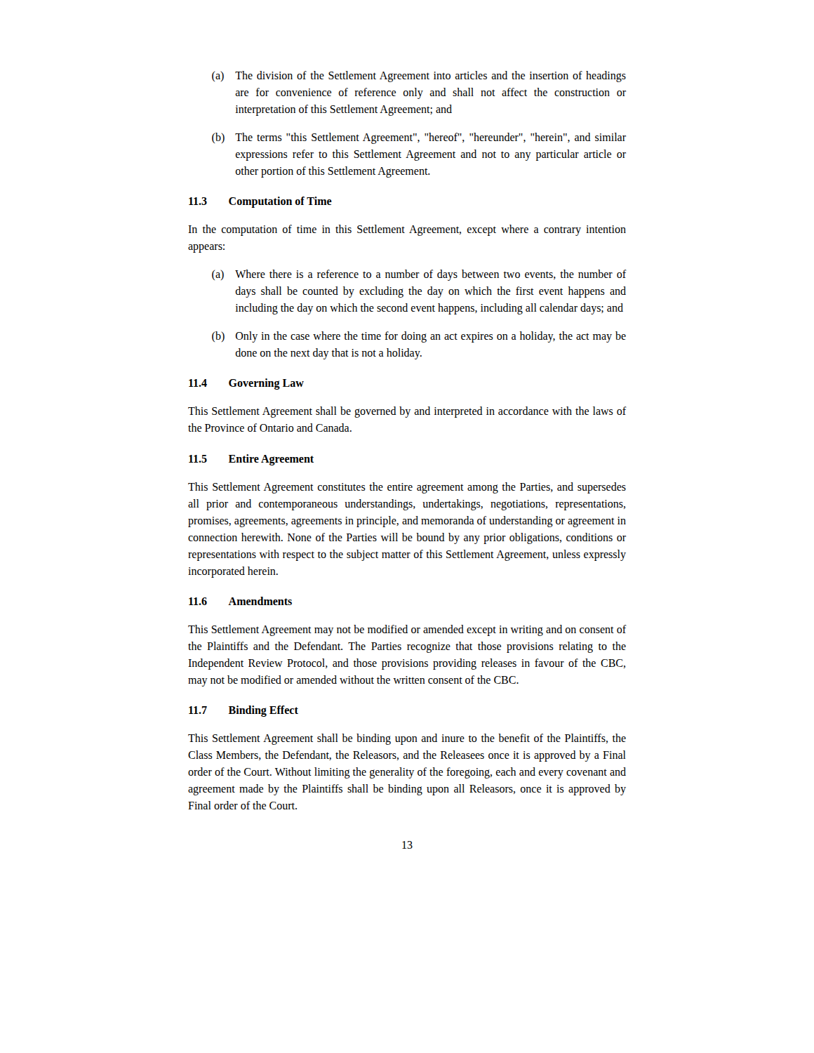(a) The division of the Settlement Agreement into articles and the insertion of headings are for convenience of reference only and shall not affect the construction or interpretation of this Settlement Agreement; and
(b) The terms "this Settlement Agreement", "hereof", "hereunder", "herein", and similar expressions refer to this Settlement Agreement and not to any particular article or other portion of this Settlement Agreement.
11.3 Computation of Time
In the computation of time in this Settlement Agreement, except where a contrary intention appears:
(a) Where there is a reference to a number of days between two events, the number of days shall be counted by excluding the day on which the first event happens and including the day on which the second event happens, including all calendar days; and
(b) Only in the case where the time for doing an act expires on a holiday, the act may be done on the next day that is not a holiday.
11.4 Governing Law
This Settlement Agreement shall be governed by and interpreted in accordance with the laws of the Province of Ontario and Canada.
11.5 Entire Agreement
This Settlement Agreement constitutes the entire agreement among the Parties, and supersedes all prior and contemporaneous understandings, undertakings, negotiations, representations, promises, agreements, agreements in principle, and memoranda of understanding or agreement in connection herewith. None of the Parties will be bound by any prior obligations, conditions or representations with respect to the subject matter of this Settlement Agreement, unless expressly incorporated herein.
11.6 Amendments
This Settlement Agreement may not be modified or amended except in writing and on consent of the Plaintiffs and the Defendant. The Parties recognize that those provisions relating to the Independent Review Protocol, and those provisions providing releases in favour of the CBC, may not be modified or amended without the written consent of the CBC.
11.7 Binding Effect
This Settlement Agreement shall be binding upon and inure to the benefit of the Plaintiffs, the Class Members, the Defendant, the Releasors, and the Releasees once it is approved by a Final order of the Court. Without limiting the generality of the foregoing, each and every covenant and agreement made by the Plaintiffs shall be binding upon all Releasors, once it is approved by Final order of the Court.
13